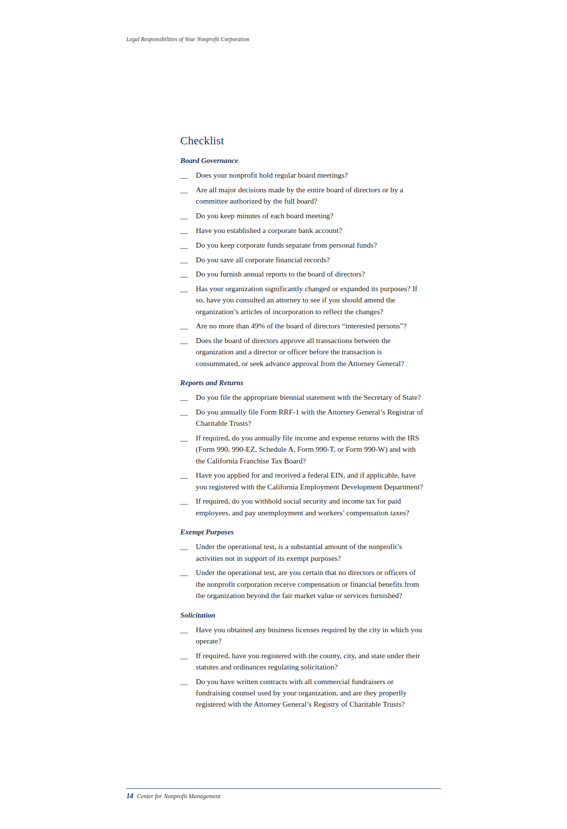Legal Responsibilities of Your Nonprofit Corporation
Checklist
Board Governance
Does your nonprofit hold regular board meetings?
Are all major decisions made by the entire board of directors or by a committee authorized by the full board?
Do you keep minutes of each board meeting?
Have you established a corporate bank account?
Do you keep corporate funds separate from personal funds?
Do you save all corporate financial records?
Do you furnish annual reports to the board of directors?
Has your organization significantly changed or expanded its purposes? If so, have you consulted an attorney to see if you should amend the organization’s articles of incorporation to reflect the changes?
Are no more than 49% of the board of directors “interested persons”?
Does the board of directors approve all transactions between the organization and a director or officer before the transaction is consummated, or seek advance approval from the Attorney General?
Reports and Returns
Do you file the appropriate biennial statement with the Secretary of State?
Do you annually file Form RRF-1 with the Attorney General’s Registrar of Charitable Trusts?
If required, do you annually file income and expense returns with the IRS (Form 990, 990-EZ, Schedule A, Form 990-T, or Form 990-W) and with the California Franchise Tax Board?
Have you applied for and received a federal EIN, and if applicable, have you registered with the California Employment Development Department?
If required, do you withhold social security and income tax for paid employees, and pay unemployment and workers’ compensation taxes?
Exempt Purposes
Under the operational test, is a substantial amount of the nonprofit’s activities not in support of its exempt purposes?
Under the operational test, are you certain that no directors or officers of the nonprofit corporation receive compensation or financial benefits from the organization beyond the fair market value or services furnished?
Solicitation
Have you obtained any business licenses required by the city in which you operate?
If required, have you registered with the county, city, and state under their statutes and ordinances regulating solicitation?
Do you have written contracts with all commercial fundraisers or fundraising counsel used by your organization, and are they properlly registered with the Attorney General’s Registry of Charitable Trusts?
14 Center for Nonprofit Management